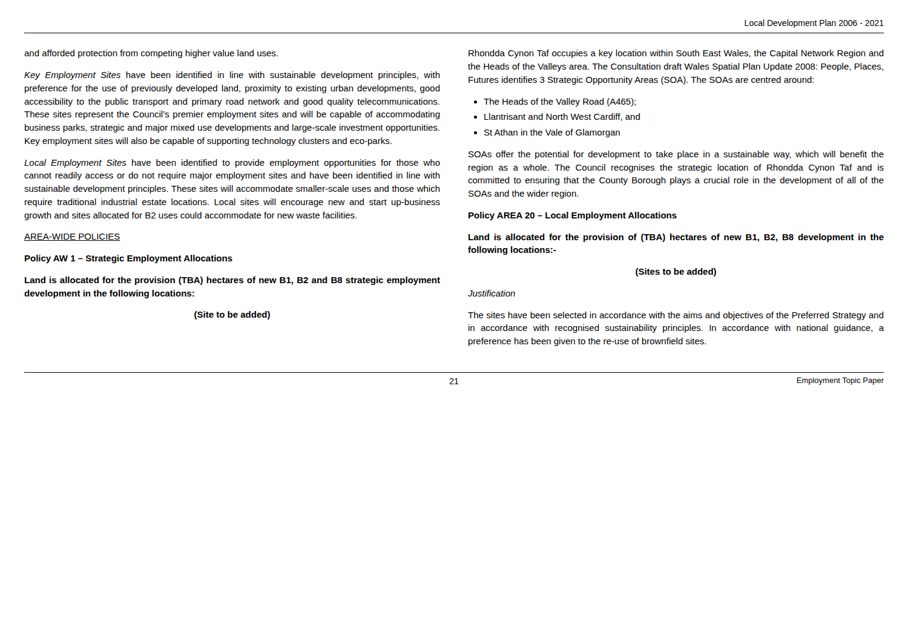Local Development Plan 2006 - 2021
and afforded protection from competing higher value land uses.
Key Employment Sites have been identified in line with sustainable development principles, with preference for the use of previously developed land, proximity to existing urban developments, good accessibility to the public transport and primary road network and good quality telecommunications. These sites represent the Council’s premier employment sites and will be capable of accommodating business parks, strategic and major mixed use developments and large-scale investment opportunities. Key employment sites will also be capable of supporting technology clusters and eco-parks.
Local Employment Sites have been identified to provide employment opportunities for those who cannot readily access or do not require major employment sites and have been identified in line with sustainable development principles. These sites will accommodate smaller-scale uses and those which require traditional industrial estate locations. Local sites will encourage new and start up-business growth and sites allocated for B2 uses could accommodate for new waste facilities.
AREA-WIDE POLICIES
Policy AW 1 – Strategic Employment Allocations
Land is allocated for the provision (TBA) hectares of new B1, B2 and B8 strategic employment development in the following locations:
(Site to be added)
Rhondda Cynon Taf occupies a key location within South East Wales, the Capital Network Region and the Heads of the Valleys area. The Consultation draft Wales Spatial Plan Update 2008: People, Places, Futures identifies 3 Strategic Opportunity Areas (SOA). The SOAs are centred around:
The Heads of the Valley Road (A465);
Llantrisant and North West Cardiff, and
St Athan in the Vale of Glamorgan
SOAs offer the potential for development to take place in a sustainable way, which will benefit the region as a whole. The Council recognises the strategic location of Rhondda Cynon Taf and is committed to ensuring that the County Borough plays a crucial role in the development of all of the SOAs and the wider region.
Policy AREA 20 – Local Employment Allocations
Land is allocated for the provision of (TBA) hectares of new B1, B2, B8 development in the following locations:-
(Sites to be added)
Justification
The sites have been selected in accordance with the aims and objectives of the Preferred Strategy and in accordance with recognised sustainability principles. In accordance with national guidance, a preference has been given to the re-use of brownfield sites.
21
Employment Topic Paper